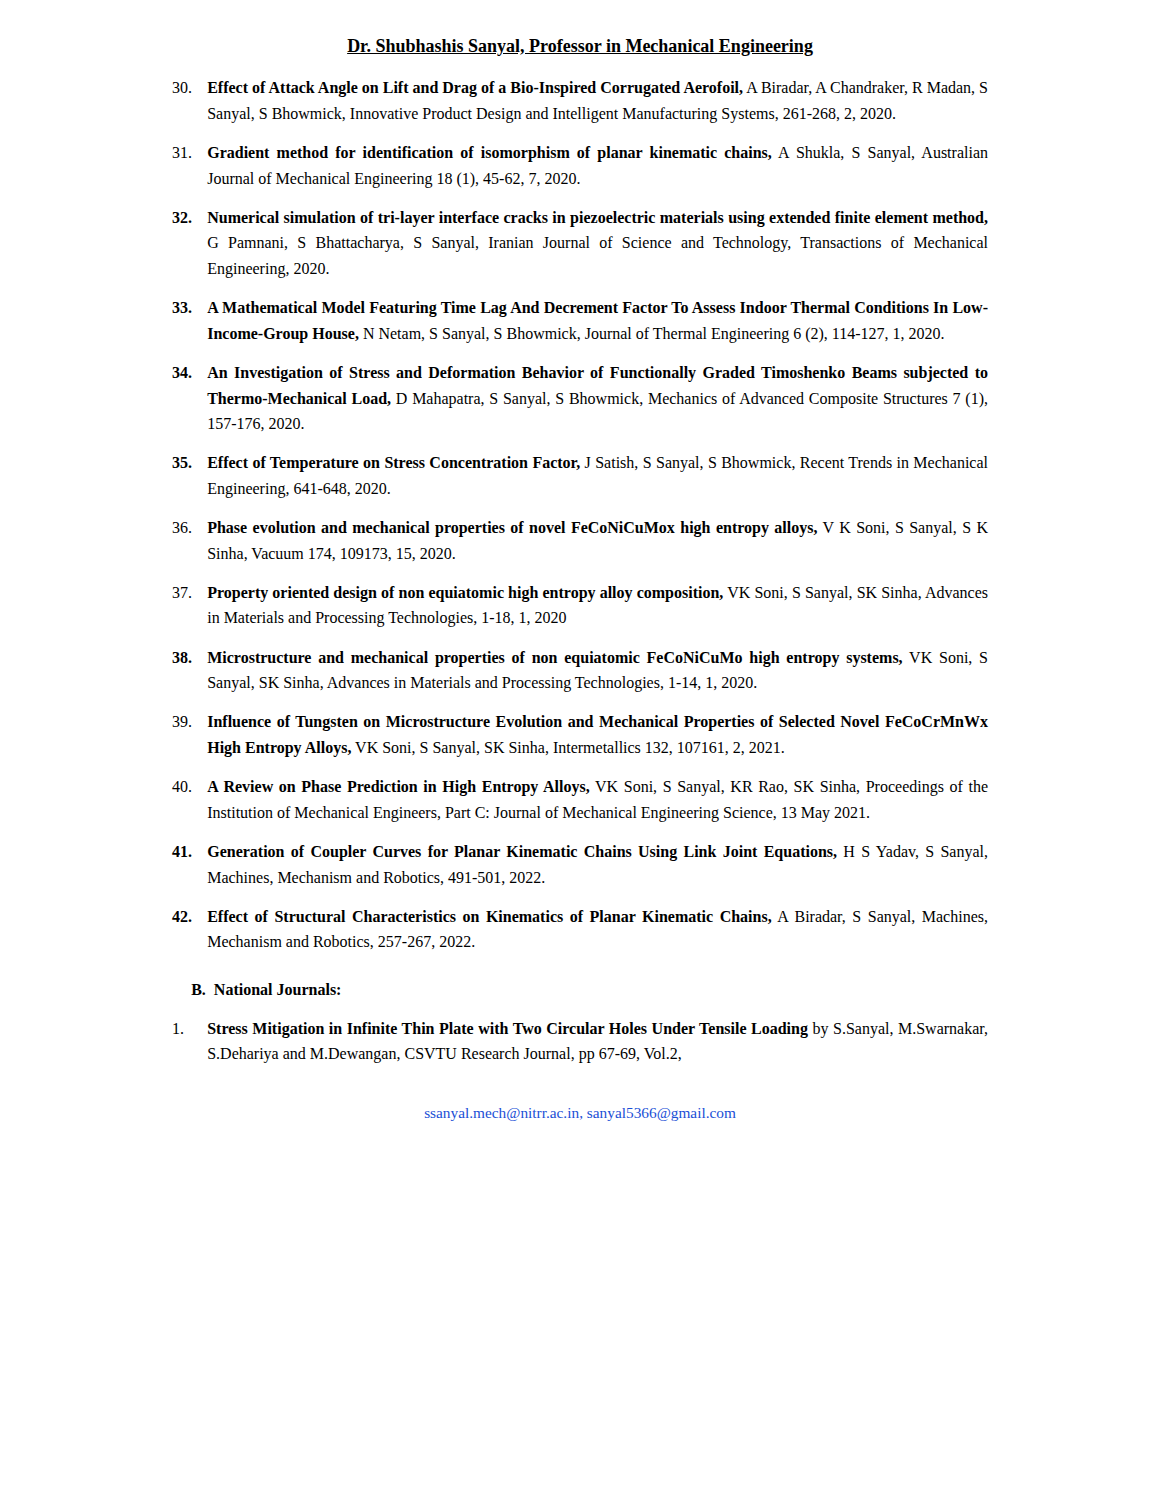Dr. Shubhashis Sanyal, Professor in Mechanical Engineering
30. Effect of Attack Angle on Lift and Drag of a Bio-Inspired Corrugated Aerofoil, A Biradar, A Chandraker, R Madan, S Sanyal, S Bhowmick, Innovative Product Design and Intelligent Manufacturing Systems, 261-268, 2, 2020.
31. Gradient method for identification of isomorphism of planar kinematic chains, A Shukla, S Sanyal, Australian Journal of Mechanical Engineering 18 (1), 45-62, 7, 2020.
32. Numerical simulation of tri-layer interface cracks in piezoelectric materials using extended finite element method, G Pamnani, S Bhattacharya, S Sanyal, Iranian Journal of Science and Technology, Transactions of Mechanical Engineering, 2020.
33. A Mathematical Model Featuring Time Lag And Decrement Factor To Assess Indoor Thermal Conditions In Low-Income-Group House, N Netam, S Sanyal, S Bhowmick, Journal of Thermal Engineering 6 (2), 114-127, 1, 2020.
34. An Investigation of Stress and Deformation Behavior of Functionally Graded Timoshenko Beams subjected to Thermo-Mechanical Load, D Mahapatra, S Sanyal, S Bhowmick, Mechanics of Advanced Composite Structures 7 (1), 157-176, 2020.
35. Effect of Temperature on Stress Concentration Factor, J Satish, S Sanyal, S Bhowmick, Recent Trends in Mechanical Engineering, 641-648, 2020.
36. Phase evolution and mechanical properties of novel FeCoNiCuMox high entropy alloys, V K Soni, S Sanyal, S K Sinha, Vacuum 174, 109173, 15, 2020.
37. Property oriented design of non equiatomic high entropy alloy composition, VK Soni, S Sanyal, SK Sinha, Advances in Materials and Processing Technologies, 1-18, 1, 2020
38. Microstructure and mechanical properties of non equiatomic FeCoNiCuMo high entropy systems, VK Soni, S Sanyal, SK Sinha, Advances in Materials and Processing Technologies, 1-14, 1, 2020.
39. Influence of Tungsten on Microstructure Evolution and Mechanical Properties of Selected Novel FeCoCrMnWx High Entropy Alloys, VK Soni, S Sanyal, SK Sinha, Intermetallics 132, 107161, 2, 2021.
40. A Review on Phase Prediction in High Entropy Alloys, VK Soni, S Sanyal, KR Rao, SK Sinha, Proceedings of the Institution of Mechanical Engineers, Part C: Journal of Mechanical Engineering Science, 13 May 2021.
41. Generation of Coupler Curves for Planar Kinematic Chains Using Link Joint Equations, H S Yadav, S Sanyal, Machines, Mechanism and Robotics, 491-501, 2022.
42. Effect of Structural Characteristics on Kinematics of Planar Kinematic Chains, A Biradar, S Sanyal, Machines, Mechanism and Robotics, 257-267, 2022.
B. National Journals:
1. Stress Mitigation in Infinite Thin Plate with Two Circular Holes Under Tensile Loading by S.Sanyal, M.Swarnakar, S.Dehariya and M.Dewangan, CSVTU Research Journal, pp 67-69, Vol.2,
ssanyal.mech@nitrr.ac.in, sanyal5366@gmail.com